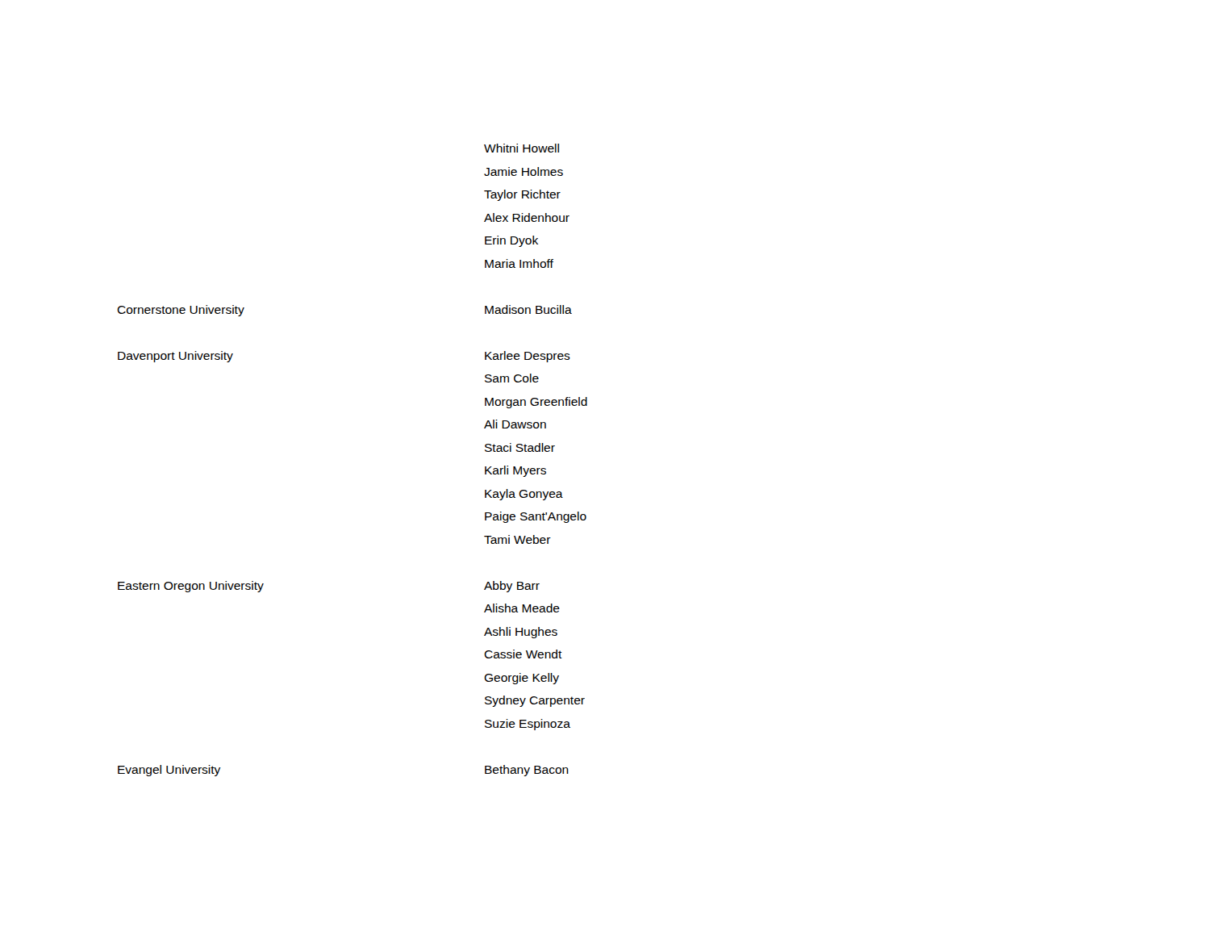| | Whitni Howell |
| | Jamie Holmes |
| | Taylor Richter |
| | Alex Ridenhour |
| | Erin Dyok |
| | Maria Imhoff |
| Cornerstone University | Madison Bucilla |
| Davenport University | Karlee Despres |
| | Sam Cole |
| | Morgan Greenfield |
| | Ali Dawson |
| | Staci Stadler |
| | Karli Myers |
| | Kayla Gonyea |
| | Paige Sant'Angelo |
| | Tami Weber |
| Eastern Oregon University | Abby Barr |
| | Alisha Meade |
| | Ashli Hughes |
| | Cassie Wendt |
| | Georgie Kelly |
| | Sydney Carpenter |
| | Suzie Espinoza |
| Evangel University | Bethany Bacon |